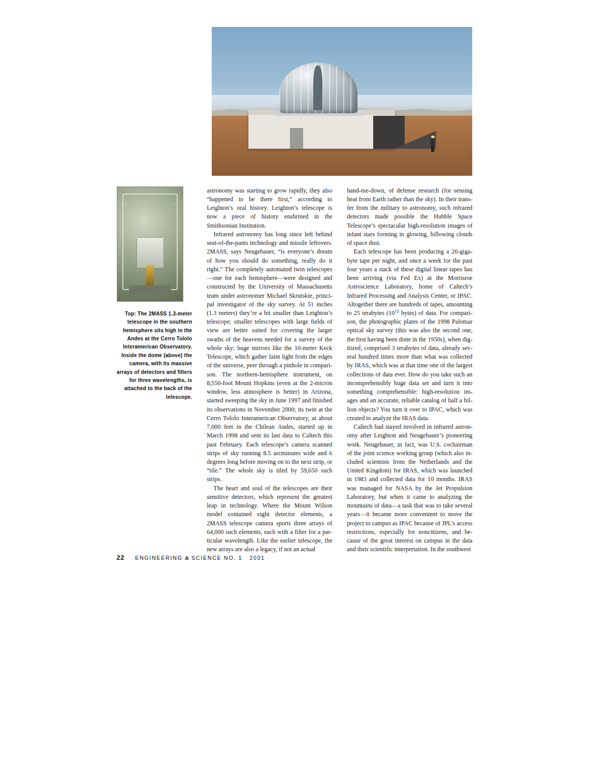Top: The 2MASS 1.3-meter telescope in the southern hemisphere sits high in the Andes at the Cerro Tololo Interamerican Observatory. Inside the dome (above) the camera, with its massive arrays of detectors and filters for three wavelengths, is attached to the back of the telescope.
astronomy was starting to grow rapidly, they also “happened to be there first,” according to Leighton’s oral history. Leighton’s telescope is now a piece of history enshrined in the Smithsonian Institution.
Infrared astronomy has long since left behind seat-of-the-pants technology and missile leftovers. 2MASS, says Neugebauer, “is everyone’s dream of how you should do something, really do it right.” The completely automated twin telescopes—one for each hemisphere—were designed and constructed by the University of Massachusetts team under astronomer Michael Skrutskie, principal investigator of the sky survey. At 51 inches (1.3 meters) they’re a bit smaller than Leighton’s telescope; smaller telescopes with large fields of view are better suited for covering the larger swaths of the heavens needed for a survey of the whole sky; huge mirrors like the 10-meter Keck Telescope, which gather faint light from the edges of the universe, peer through a pinhole in comparison. The northern-hemisphere instrument, on 8,550-foot Mount Hopkins (even at the 2-micron window, less atmosphere is better) in Arizona, started sweeping the sky in June 1997 and finished its observations in November 2000; its twin at the Cerro Tololo Interamerican Observatory, at about 7,000 feet in the Chilean Andes, started up in March 1998 and sent its last data to Caltech this past February. Each telescope’s camera scanned strips of sky running 8.5 arcminutes wide and 6 degrees long before moving on to the next strip, or “tile.” The whole sky is tiled by 59,650 such strips.
The heart and soul of the telescopes are their sensitive detectors, which represent the greatest leap in technology. Where the Mount Wilson model contained eight detector elements, a 2MASS telescope camera sports three arrays of 64,000 such elements, each with a filter for a particular wavelength. Like the earlier telescope, the new arrays are also a legacy, if not an actual
hand-me-down, of defense research (for sensing heat from Earth rather than the sky). In their transfer from the military to astronomy, such infrared detectors made possible the Hubble Space Telescope’s spectacular high-resolution images of infant stars forming in glowing, billowing clouds of space dust.
Each telescope has been producing a 20-gigabyte tape per night, and once a week for the past four years a stack of these digital linear tapes has been arriving (via Fed Ex) at the Morrisroe Astroscience Laboratory, home of Caltech’s Infrared Processing and Analysis Center, or IPAC. Altogether there are hundreds of tapes, amounting to 25 terabytes (1012 bytes) of data. For comparison, the photographic plates of the 1998 Palomar optical sky survey (this was also the second one, the first having been done in the 1950s), when digitized, comprised 3 terabytes of data, already several hundred times more than what was collected by IRAS, which was at that time one of the largest collections of data ever. How do you take such an incomprehensibly huge data set and turn it into something comprehensible: high-resolution images and an accurate, reliable catalog of half a billion objects? You turn it over to IPAC, which was created to analyze the IRAS data.
Caltech had stayed involved in infrared astronomy after Leighton and Neugebauer’s pioneering work. Neugebauer, in fact, was U.S. cochairman of the joint science working group (which also included scientists from the Netherlands and the United Kingdom) for IRAS, which was launched in 1983 and collected data for 10 months. IRAS was managed for NASA by the Jet Propulsion Laboratory, but when it came to analyzing the mountains of data—a task that was to take several years—it became more convenient to move the project to campus as IPAC because of JPL’s access restrictions, especially for noncitizens, and because of the great interest on campus in the data and their scientific interpretation. In the southwest
22 ENGINEERING & SCIENCE NO. 1 2001